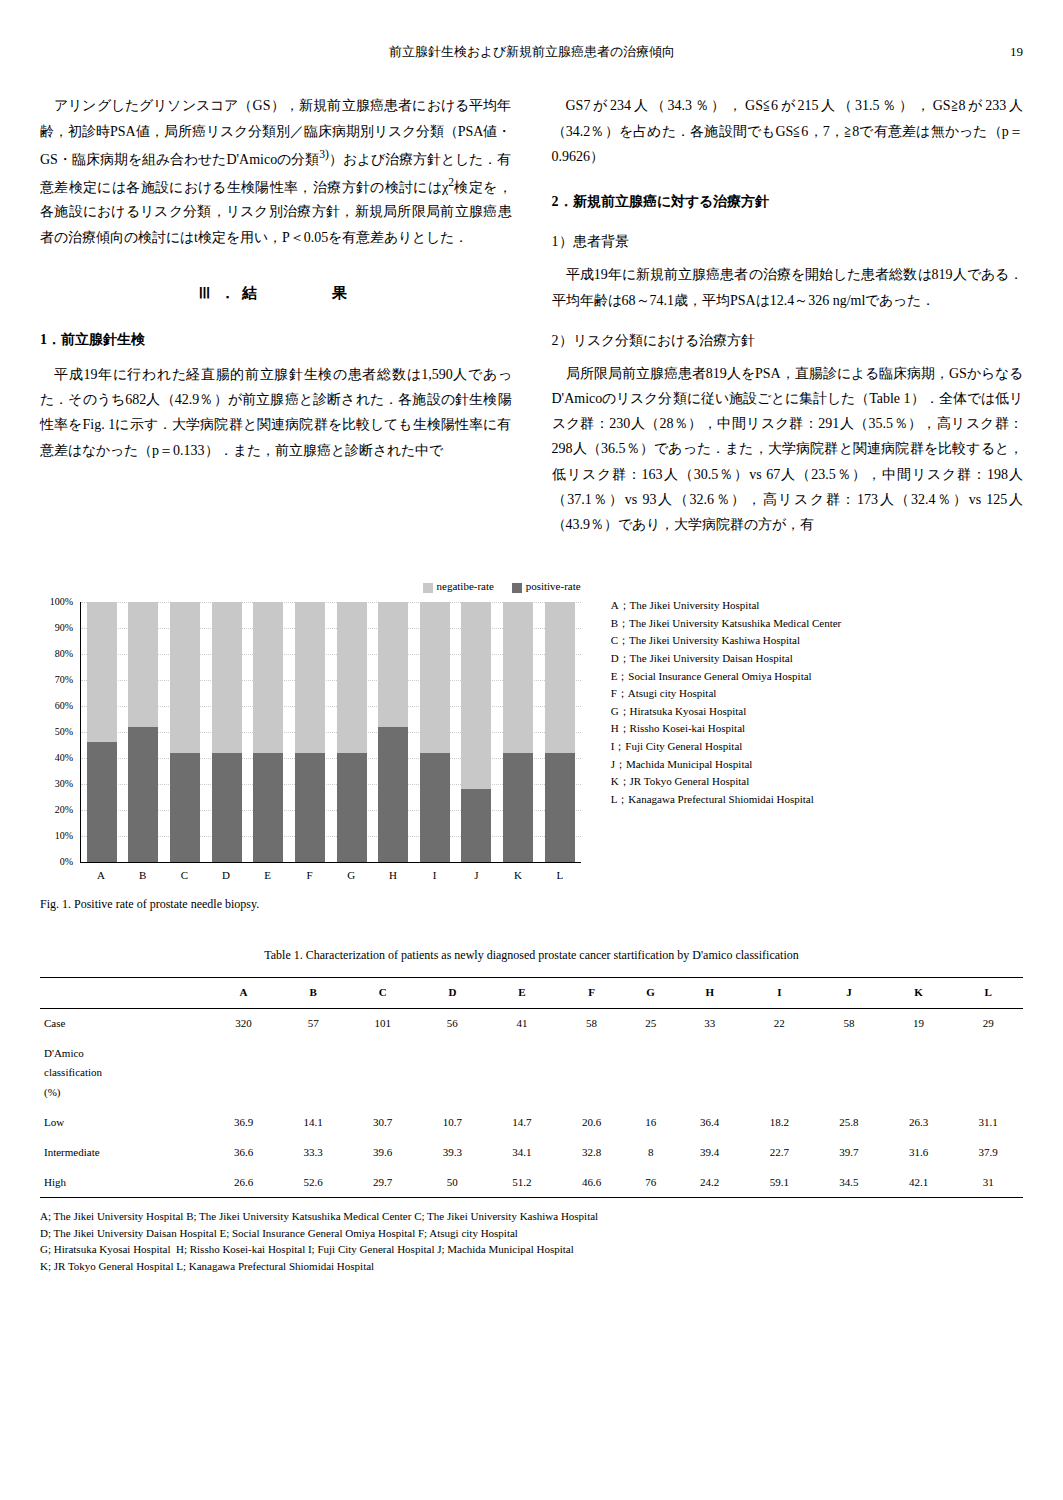前立腺針生検および新規前立腺癌患者の治療傾向 19
アリングしたグリソンスコア（GS），新規前立腺癌患者における平均年齢，初診時PSA値，局所癌リスク分類別／臨床病期別リスク分類（PSA値・GS・臨床病期を組み合わせたD'Amicoの分類3)）および治療方針とした．有意差検定には各施設における生検陽性率，治療方針の検討にはχ2検定を，各施設におけるリスク分類，リスク別治療方針，新規局所限局前立腺癌患者の治療傾向の検討にはt検定を用い，P＜0.05を有意差ありとした．
Ⅲ．結　　　果
1．前立腺針生検
平成19年に行われた経直腸的前立腺針生検の患者総数は1,590人であった．そのうち682人（42.9％）が前立腺癌と診断された．各施設の針生検陽性率をFig. 1に示す．大学病院群と関連病院群を比較しても生検陽性率に有意差はなかった（p＝0.133）．また，前立腺癌と診断された中で
GS7が234人（34.3％），GS≦6が215人（31.5％），GS≧8が233人（34.2％）を占めた．各施設間でもGS≦6，7，≧8で有意差は無かった（p＝0.9626）
2．新規前立腺癌に対する治療方針
1）患者背景
平成19年に新規前立腺癌患者の治療を開始した患者総数は819人である．平均年齢は68～74.1歳，平均PSAは12.4～326 ng/mlであった．
2）リスク分類における治療方針
局所限局前立腺癌患者819人をPSA，直腸診による臨床病期，GSからなるD'Amicoのリスク分類に従い施設ごとに集計した（Table 1）．全体では低リスク群：230人（28％），中間リスク群：291人（35.5％），高リスク群：298人（36.5％）であった．また，大学病院群と関連病院群を比較すると，低リスク群：163人（30.5％）vs 67人（23.5％），中間リスク群：198人（37.1％）vs 93人（32.6％），高リスク群：173人（32.4％）vs 125人（43.9％）であり，大学病院群の方が，有
negatibe-rate positive-rate
100% 90% 80% 70% 60% 50% 40% 30% 20% 10% 0%
A B C D E F G H I J K L
Fig. 1. Positive rate of prostate needle biopsy.
A；The Jikei University Hospital
B；The Jikei University Katsushika Medical Center
C；The Jikei University Kashiwa Hospital
D；The Jikei University Daisan Hospital
E；Social Insurance General Omiya Hospital
F；Atsugi city Hospital
G；Hiratsuka Kyosai Hospital
H；Rissho Kosei-kai Hospital
I；Fuji City General Hospital
J；Machida Municipal Hospital
K；JR Tokyo General Hospital
L；Kanagawa Prefectural Shiomidai Hospital
Table 1. Characterization of patients as newly diagnosed prostate cancer startification by D'amico classification
| | A | B | C | D | E | F | G | H | I | J | K | L |
| --- | --- | --- | --- | --- | --- | --- | --- | --- | --- | --- | --- | --- |
| Case | 320 | 57 | 101 | 56 | 41 | 58 | 25 | 33 | 22 | 58 | 19 | 29 |
| D'Amico classification (%) | | | | | | | | | | | | |
| Low | 36.9 | 14.1 | 30.7 | 10.7 | 14.7 | 20.6 | 16 | 36.4 | 18.2 | 25.8 | 26.3 | 31.1 |
| Intermediate | 36.6 | 33.3 | 39.6 | 39.3 | 34.1 | 32.8 | 8 | 39.4 | 22.7 | 39.7 | 31.6 | 37.9 |
| High | 26.6 | 52.6 | 29.7 | 50 | 51.2 | 46.6 | 76 | 24.2 | 59.1 | 34.5 | 42.1 | 31 |
A; The Jikei University Hospital B; The Jikei University Katsushika Medical Center C; The Jikei University Kashiwa Hospital
D; The Jikei University Daisan Hospital E; Social Insurance General Omiya Hospital F; Atsugi city Hospital
G; Hiratsuka Kyosai Hospital H; Rissho Kosei-kai Hospital I; Fuji City General Hospital J; Machida Municipal Hospital
K; JR Tokyo General Hospital L; Kanagawa Prefectural Shiomidai Hospital